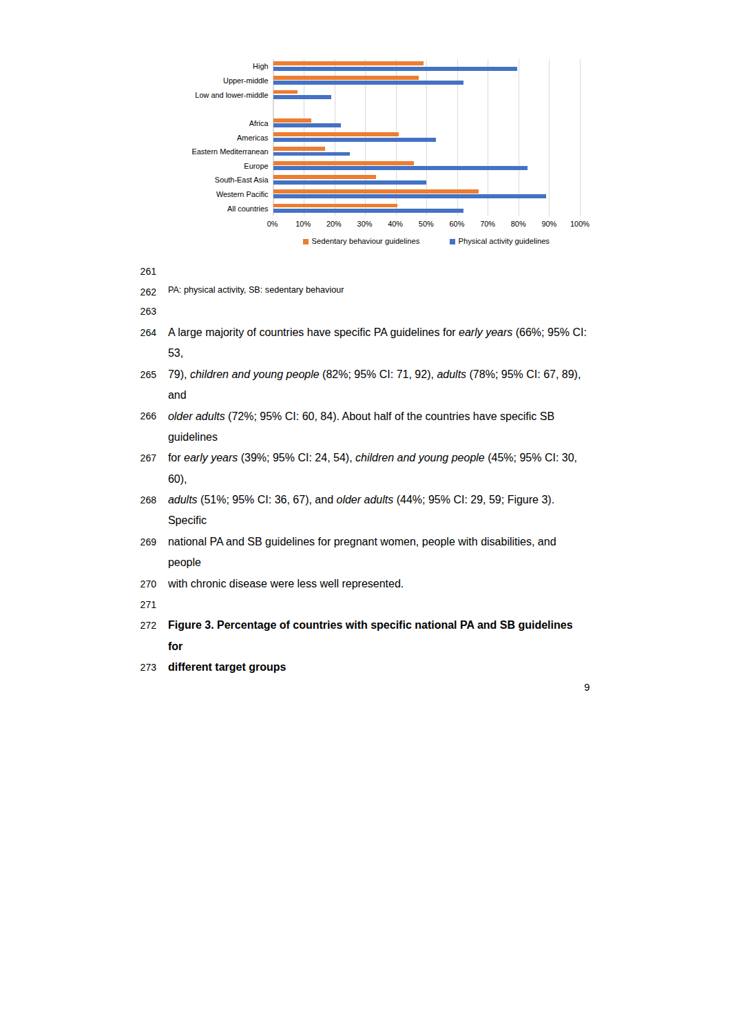High
Upper-middle
Low and lower-middle
Africa
Americas
Eastern Mediterranean
Europe
South-East Asia
Western Pacific
All countries
0% 10% 20% 30% 40% 50% 60% 70% 80% 90% 100%
Sedentary behaviour guidelines
Physical activity guidelines
261
262
PA: physical activity, SB: sedentary behaviour
263
264
A large majority of countries have specific PA guidelines for early years (66%; 95% CI: 53,
265
79), children and young people (82%; 95% CI: 71, 92), adults (78%; 95% CI: 67, 89), and
266
older adults (72%; 95% CI: 60, 84). About half of the countries have specific SB guidelines
267
for early years (39%; 95% CI: 24, 54), children and young people (45%; 95% CI: 30, 60),
268
adults (51%; 95% CI: 36, 67), and older adults (44%; 95% CI: 29, 59; Figure 3). Specific
269
national PA and SB guidelines for pregnant women, people with disabilities, and people
270
with chronic disease were less well represented.
271
272
Figure 3. Percentage of countries with specific national PA and SB guidelines for
273
different target groups
9